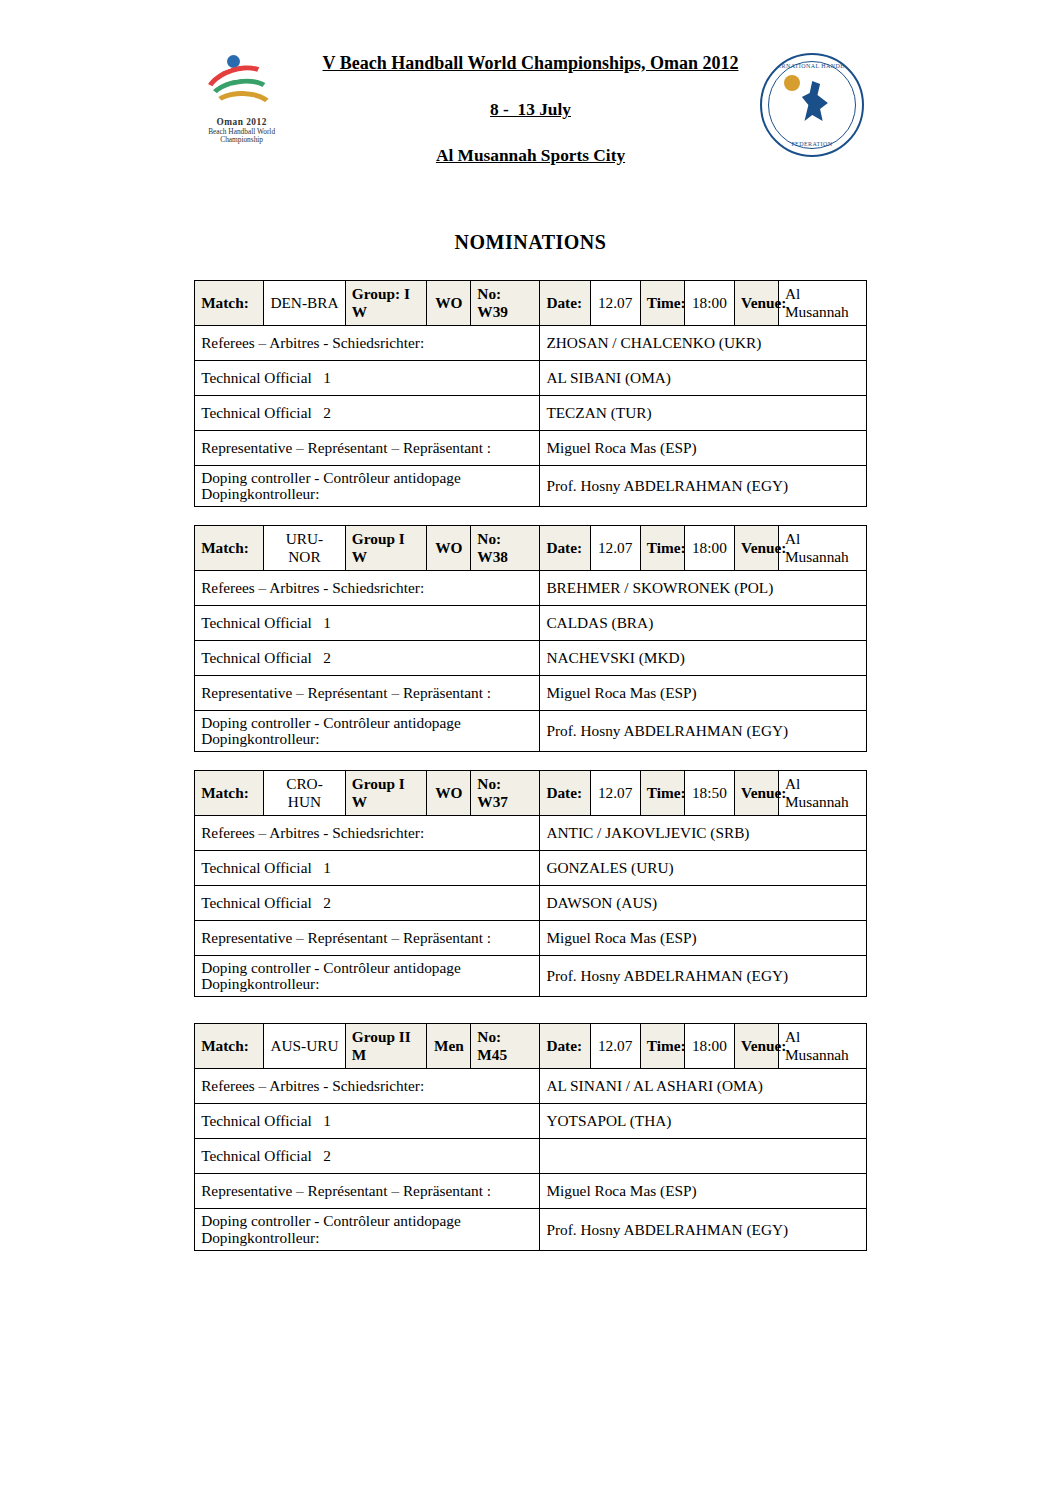Oman 2012
Beach Handball World Championship
INTERNATIONAL HANDBALL
FEDERATION
V Beach Handball World Championships, Oman 2012
8 - 13 July
Al Musannah Sports City
NOMINATIONS
| Match: | DEN-BRA | Group: I W | WO | No: W39 | Date: | 12.07 | Time: | 18:00 | Venue: | Al Musannah |
| Referees – Arbitres - Schiedsrichter: | ZHOSAN / CHALCENKO (UKR) |
| Technical Official 1 | AL SIBANI (OMA) |
| Technical Official 2 | TECZAN (TUR) |
| Representative – Représentant – Repräsentant : | Miguel Roca Mas (ESP) |
| Doping controller - Contrôleur antidopage Dopingkontrolleur: | Prof. Hosny ABDELRAHMAN (EGY) |
| Match: | URU-NOR | Group I W | WO | No: W38 | Date: | 12.07 | Time: | 18:00 | Venue: | Al Musannah |
| Referees – Arbitres - Schiedsrichter: | BREHMER / SKOWRONEK (POL) |
| Technical Official 1 | CALDAS (BRA) |
| Technical Official 2 | NACHEVSKI (MKD) |
| Representative – Représentant – Repräsentant : | Miguel Roca Mas (ESP) |
| Doping controller - Contrôleur antidopage Dopingkontrolleur: | Prof. Hosny ABDELRAHMAN (EGY) |
| Match: | CRO-HUN | Group I W | WO | No: W37 | Date: | 12.07 | Time: | 18:50 | Venue: | Al Musannah |
| Referees – Arbitres - Schiedsrichter: | ANTIC / JAKOVLJEVIC (SRB) |
| Technical Official 1 | GONZALES (URU) |
| Technical Official 2 | DAWSON (AUS) |
| Representative – Représentant – Repräsentant : | Miguel Roca Mas (ESP) |
| Doping controller - Contrôleur antidopage Dopingkontrolleur: | Prof. Hosny ABDELRAHMAN (EGY) |
| Match: | AUS-URU | Group II M | Men | No: M45 | Date: | 12.07 | Time: | 18:00 | Venue: | Al Musannah |
| Referees – Arbitres - Schiedsrichter: | AL SINANI / AL ASHARI (OMA) |
| Technical Official 1 | YOTSAPOL (THA) |
| Technical Official 2 | |
| Representative – Représentant – Repräsentant : | Miguel Roca Mas (ESP) |
| Doping controller - Contrôleur antidopage Dopingkontrolleur: | Prof. Hosny ABDELRAHMAN (EGY) |